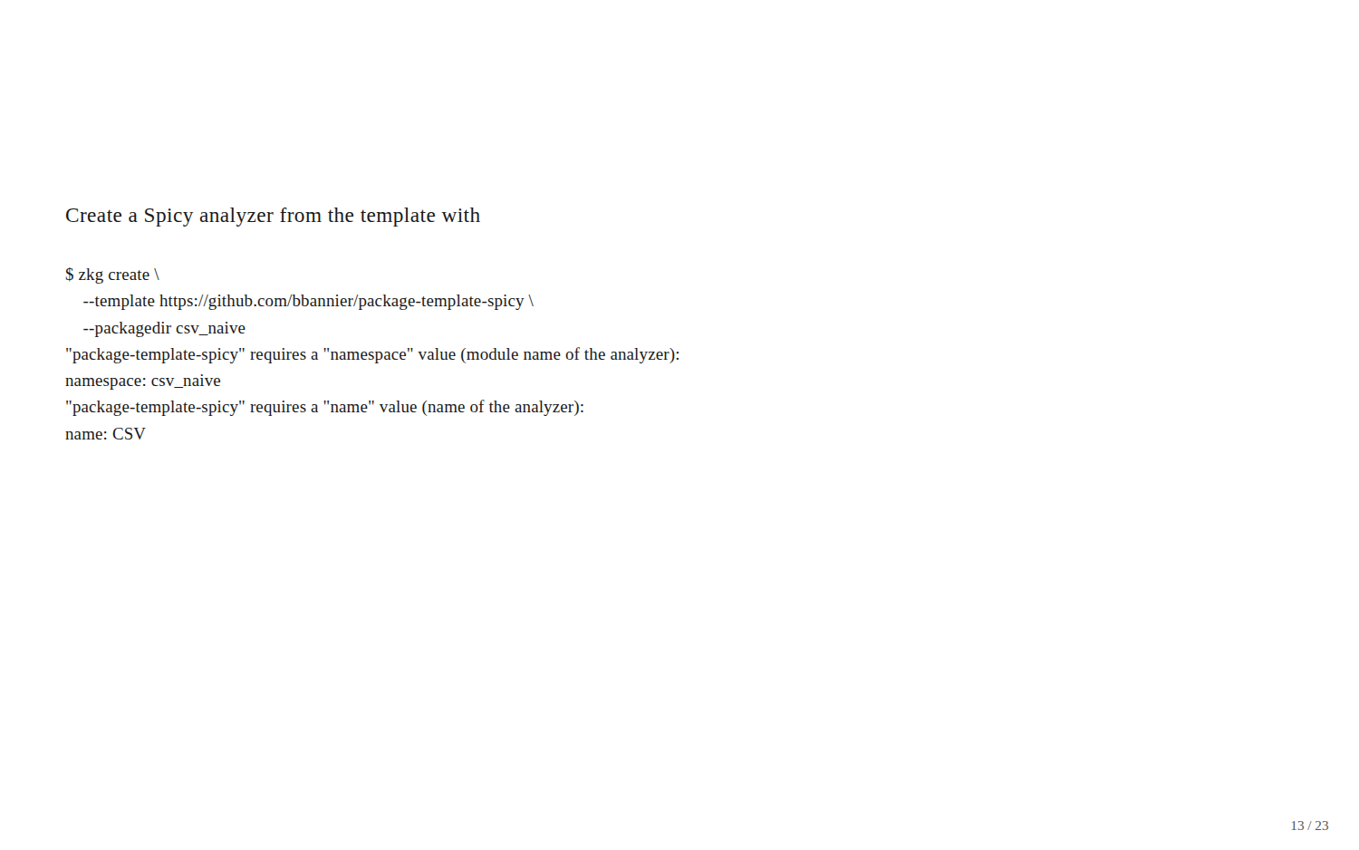Create a Spicy analyzer from the template with
$ zkg create \
    --template https://github.com/bbannier/package-template-spicy \
    --packagedir csv_naive
"package-template-spicy" requires a "namespace" value (module name of the analyzer):
namespace: csv_naive
"package-template-spicy" requires a "name" value (name of the analyzer):
name: CSV
13 / 23